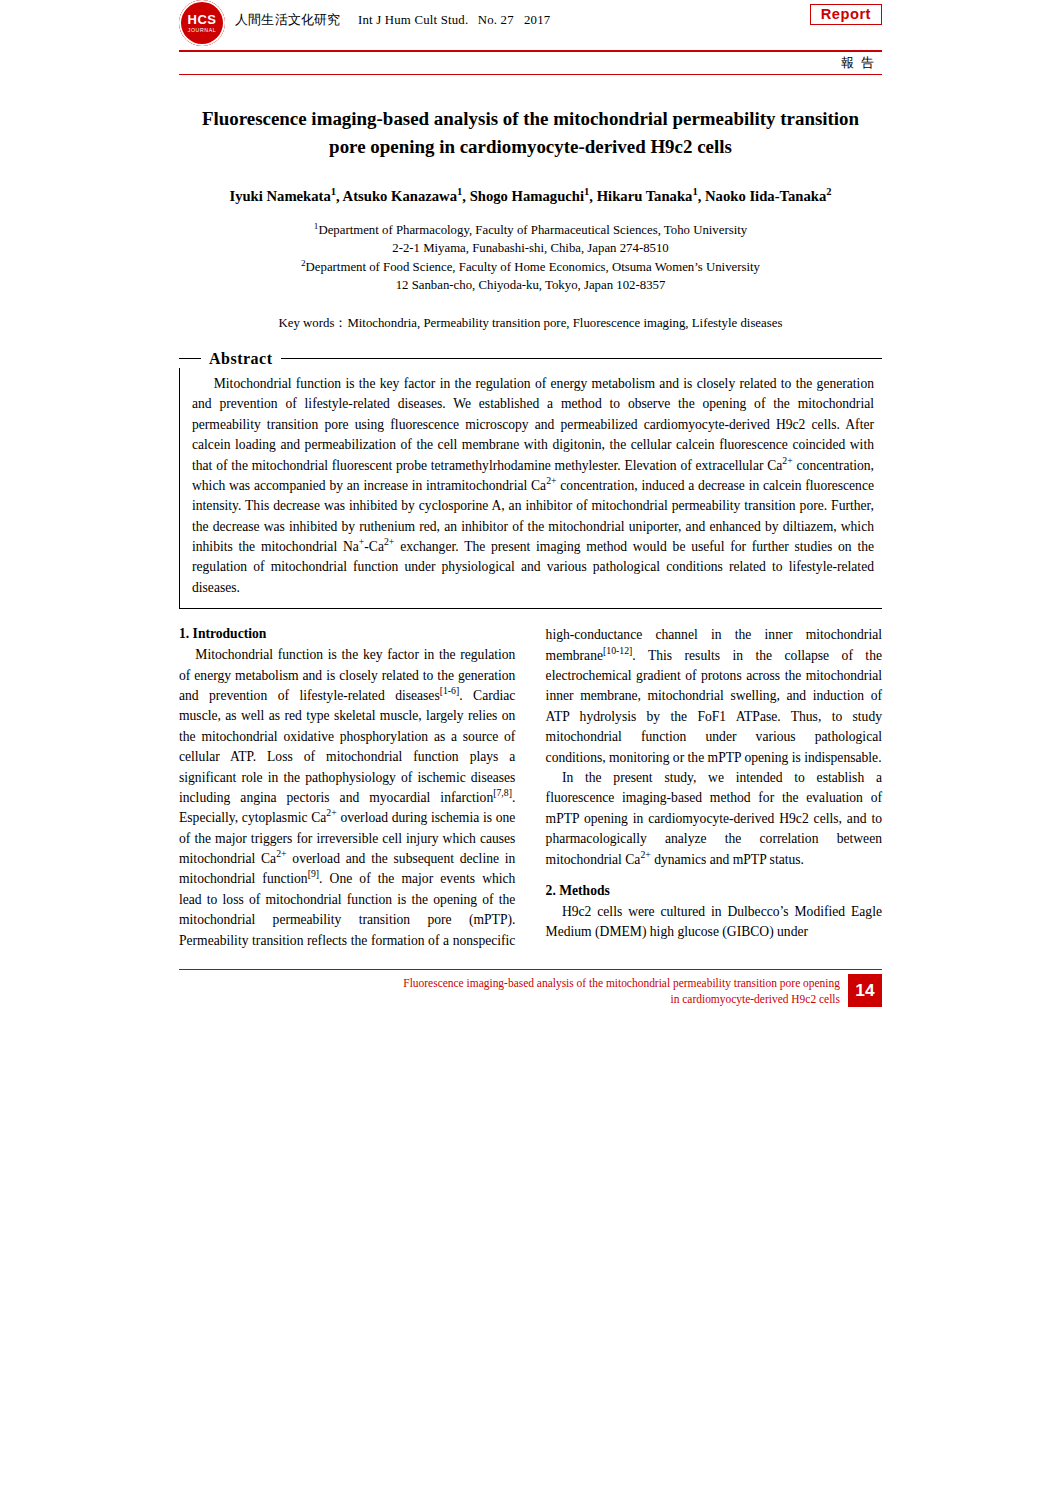HCS
JOURNAL
人間生活文化研究 Int J Hum Cult Stud. No. 27 2017
Report
報 告
Fluorescence imaging-based analysis of the mitochondrial permeability transition pore opening in cardiomyocyte-derived H9c2 cells
Iyuki Namekata1, Atsuko Kanazawa1, Shogo Hamaguchi1, Hikaru Tanaka1, Naoko Iida-Tanaka2
1Department of Pharmacology, Faculty of Pharmaceutical Sciences, Toho University
2-2-1 Miyama, Funabashi-shi, Chiba, Japan 274-8510
2Department of Food Science, Faculty of Home Economics, Otsuma Women’s University
12 Sanban-cho, Chiyoda-ku, Tokyo, Japan 102-8357
Key words：Mitochondria, Permeability transition pore, Fluorescence imaging, Lifestyle diseases
Abstract
Mitochondrial function is the key factor in the regulation of energy metabolism and is closely related to the generation and prevention of lifestyle-related diseases. We established a method to observe the opening of the mitochondrial permeability transition pore using fluorescence microscopy and permeabilized cardiomyocyte-derived H9c2 cells. After calcein loading and permeabilization of the cell membrane with digitonin, the cellular calcein fluorescence coincided with that of the mitochondrial fluorescent probe tetramethylrhodamine methylester. Elevation of extracellular Ca2+ concentration, which was accompanied by an increase in intramitochondrial Ca2+ concentration, induced a decrease in calcein fluorescence intensity. This decrease was inhibited by cyclosporine A, an inhibitor of mitochondrial permeability transition pore. Further, the decrease was inhibited by ruthenium red, an inhibitor of the mitochondrial uniporter, and enhanced by diltiazem, which inhibits the mitochondrial Na+-Ca2+ exchanger. The present imaging method would be useful for further studies on the regulation of mitochondrial function under physiological and various pathological conditions related to lifestyle-related diseases.
1. Introduction
Mitochondrial function is the key factor in the regulation of energy metabolism and is closely related to the generation and prevention of lifestyle-related diseases[1-6]. Cardiac muscle, as well as red type skeletal muscle, largely relies on the mitochondrial oxidative phosphorylation as a source of cellular ATP. Loss of mitochondrial function plays a significant role in the pathophysiology of ischemic diseases including angina pectoris and myocardial infarction[7,8]. Especially, cytoplasmic Ca2+ overload during ischemia is one of the major triggers for irreversible cell injury which causes mitochondrial Ca2+ overload and the subsequent decline in mitochondrial function[9]. One of the major events which lead to loss of mitochondrial function is the opening of the mitochondrial permeability transition pore (mPTP). Permeability transition reflects the formation of a nonspecific high-conductance channel in the inner mitochondrial membrane[10-12]. This results in the collapse of the electrochemical gradient of protons across the mitochondrial inner membrane, mitochondrial swelling, and induction of ATP hydrolysis by the FoF1 ATPase. Thus, to study mitochondrial function under various pathological conditions, monitoring or the mPTP opening is indispensable.
In the present study, we intended to establish a fluorescence imaging-based method for the evaluation of mPTP opening in cardiomyocyte-derived H9c2 cells, and to pharmacologically analyze the correlation between mitochondrial Ca2+ dynamics and mPTP status.
2. Methods
H9c2 cells were cultured in Dulbecco’s Modified Eagle Medium (DMEM) high glucose (GIBCO) under
Fluorescence imaging-based analysis of the mitochondrial permeability transition pore opening
in cardiomyocyte-derived H9c2 cells
14